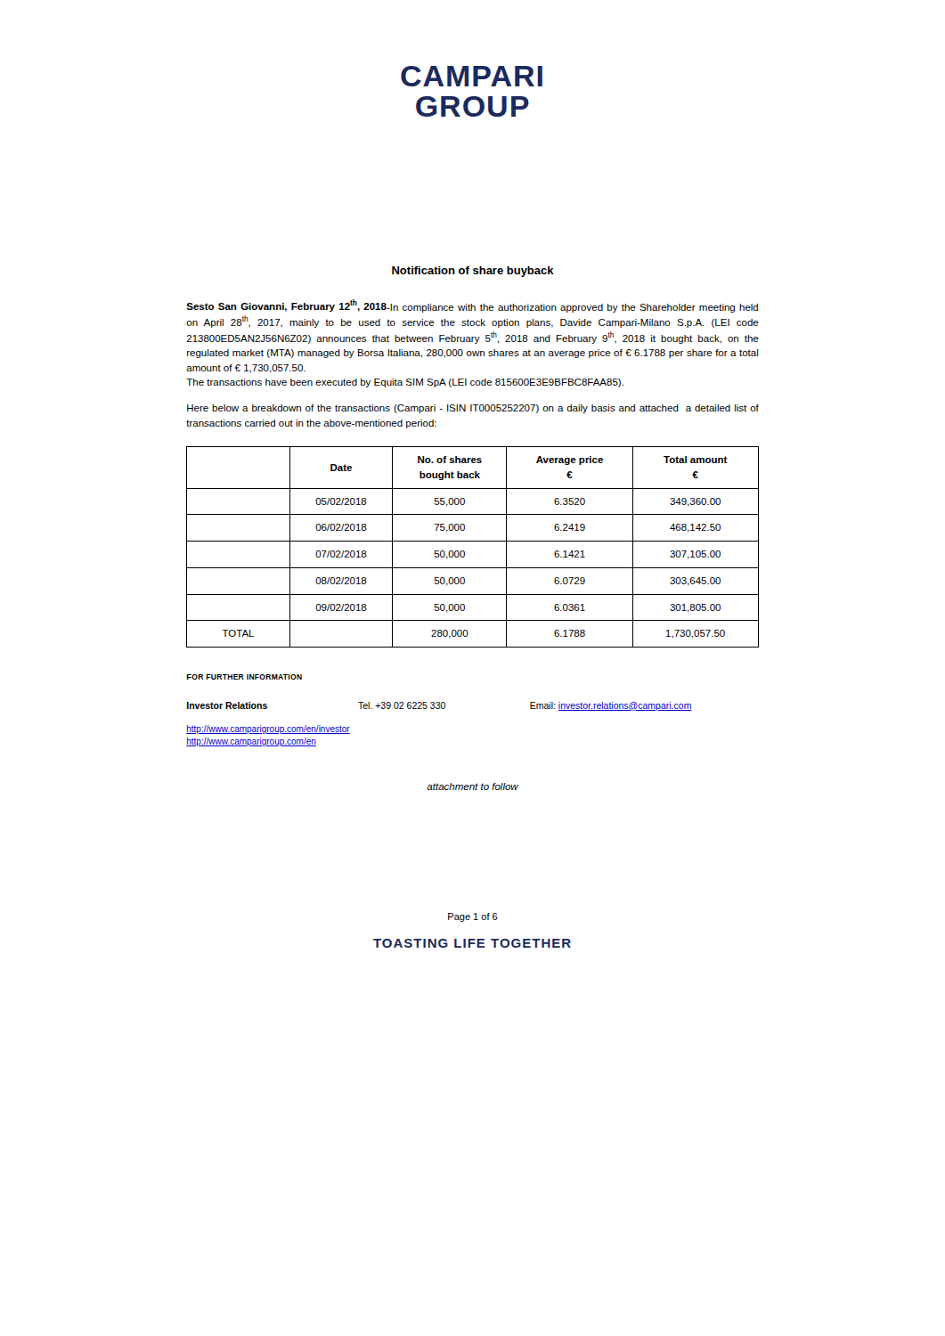CAMPARI
GROUP
Notification of share buyback
Sesto San Giovanni, February 12th, 2018-In compliance with the authorization approved by the Shareholder meeting held on April 28th, 2017, mainly to be used to service the stock option plans, Davide Campari-Milano S.p.A. (LEI code 213800ED5AN2J56N6Z02) announces that between February 5th, 2018 and February 9th, 2018 it bought back, on the regulated market (MTA) managed by Borsa Italiana, 280,000 own shares at an average price of € 6.1788 per share for a total amount of € 1,730,057.50.
The transactions have been executed by Equita SIM SpA (LEI code 815600E3E9BFBC8FAA85).
Here below a breakdown of the transactions (Campari - ISIN IT0005252207) on a daily basis and attached a detailed list of transactions carried out in the above-mentioned period:
| | Date | No. of shares bought back | Average price € | Total amount € |
| --- | --- | --- | --- | --- |
| | 05/02/2018 | 55,000 | 6.3520 | 349,360.00 |
| | 06/02/2018 | 75,000 | 6.2419 | 468,142.50 |
| | 07/02/2018 | 50,000 | 6.1421 | 307,105.00 |
| | 08/02/2018 | 50,000 | 6.0729 | 303,645.00 |
| | 09/02/2018 | 50,000 | 6.0361 | 301,805.00 |
| TOTAL | | 280,000 | 6.1788 | 1,730,057.50 |
FOR FURTHER INFORMATION
| Investor Relations | Tel. +39 02 6225 330 | Email: investor.relations@campari.com |
http://www.camparigroup.com/en/investor http://www.camparigroup.com/en
attachment to follow
Page 1 of 6
TOASTING LIFE TOGETHER